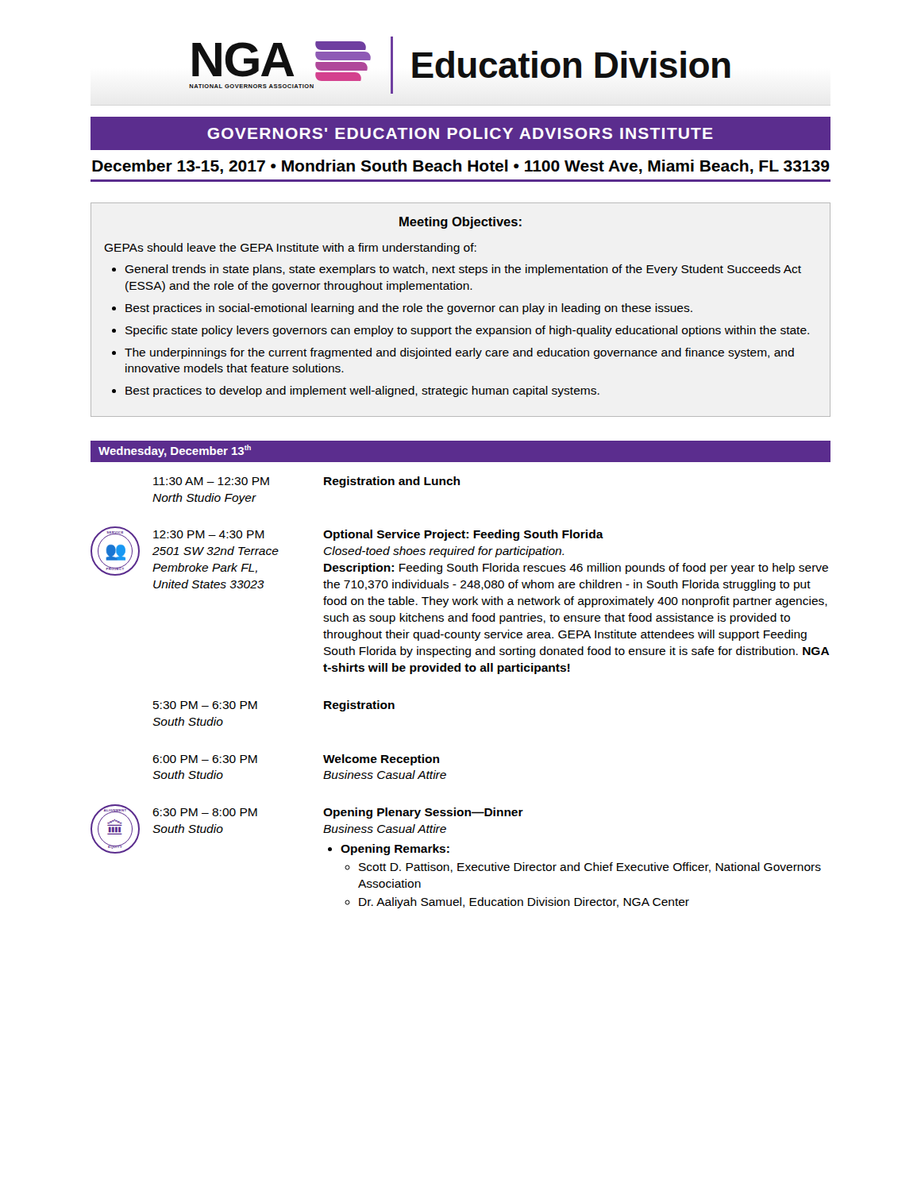NGA
NATIONAL GOVERNORS ASSOCIATION
Education Division
GOVERNORS' EDUCATION POLICY ADVISORS INSTITUTE
December 13-15, 2017 • Mondrian South Beach Hotel • 1100 West Ave, Miami Beach, FL 33139
Meeting Objectives:
GEPAs should leave the GEPA Institute with a firm understanding of:
General trends in state plans, state exemplars to watch, next steps in the implementation of the Every Student Succeeds Act (ESSA) and the role of the governor throughout implementation.
Best practices in social-emotional learning and the role the governor can play in leading on these issues.
Specific state policy levers governors can employ to support the expansion of high-quality educational options within the state.
The underpinnings for the current fragmented and disjointed early care and education governance and finance system, and innovative models that feature solutions.
Best practices to develop and implement well-aligned, strategic human capital systems.
Wednesday, December 13th
| | 11:30 AM – 12:30 PM North Studio Foyer | Registration and Lunch |
| SERVICE PROJECT | 12:30 PM – 4:30 PM 2501 SW 32nd Terrace Pembroke Park FL, United States 33023 | Optional Service Project: Feeding South Florida Closed-toed shoes required for participation. Description: Feeding South Florida rescues 46 million pounds of food per year to help serve the 710,370 individuals - 248,080 of whom are children - in South Florida struggling to put food on the table. They work with a network of approximately 400 nonprofit partner agencies, such as soup kitchens and food pantries, to ensure that food assistance is provided to throughout their quad-county service area. GEPA Institute attendees will support Feeding South Florida by inspecting and sorting donated food to ensure it is safe for distribution. NGA t-shirts will be provided to all participants! |
| | 5:30 PM – 6:30 PM South Studio | Registration |
| | 6:00 PM – 6:30 PM South Studio | Welcome Reception Business Casual Attire |
| ALIGNMENT EQUITY | 6:30 PM – 8:00 PM South Studio | Opening Plenary Session—Dinner Business Casual Attire Opening Remarks: Scott D. Pattison, Executive Director and Chief Executive Officer, National Governors Association Dr. Aaliyah Samuel, Education Division Director, NGA Center |